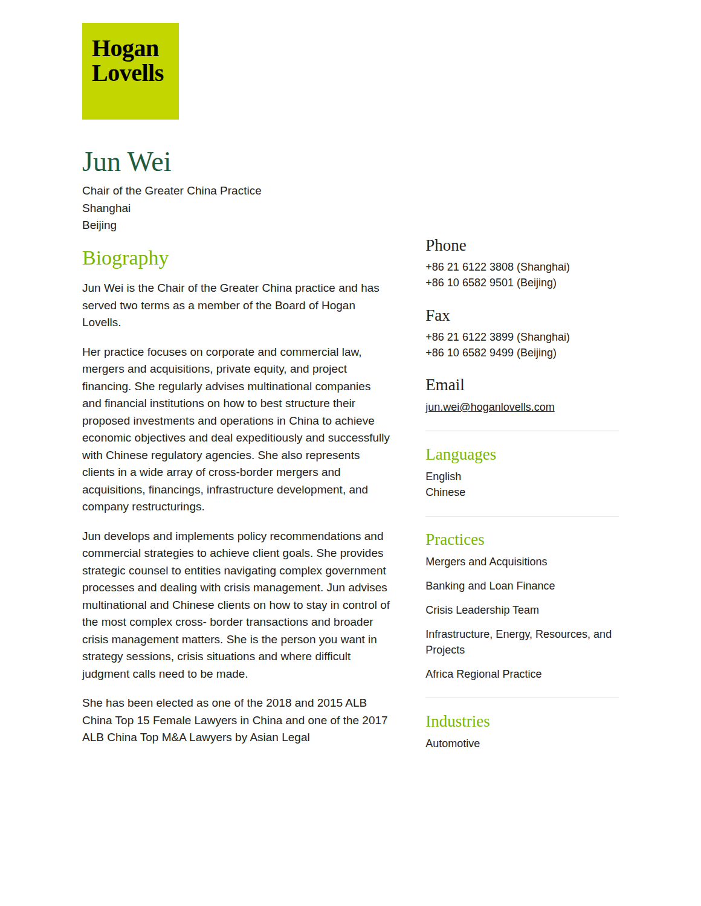Hogan Lovells
Jun Wei
Chair of the Greater China Practice Shanghai Beijing
Biography
Jun Wei is the Chair of the Greater China practice and has served two terms as a member of the Board of Hogan Lovells.
Her practice focuses on corporate and commercial law, mergers and acquisitions, private equity, and project financing. She regularly advises multinational companies and financial institutions on how to best structure their proposed investments and operations in China to achieve economic objectives and deal expeditiously and successfully with Chinese regulatory agencies. She also represents clients in a wide array of cross-border mergers and acquisitions, financings, infrastructure development, and company restructurings.
Jun develops and implements policy recommendations and commercial strategies to achieve client goals. She provides strategic counsel to entities navigating complex government processes and dealing with crisis management. Jun advises multinational and Chinese clients on how to stay in control of the most complex cross- border transactions and broader crisis management matters. She is the person you want in strategy sessions, crisis situations and where difficult judgment calls need to be made.
She has been elected as one of the 2018 and 2015 ALB China Top 15 Female Lawyers in China and one of the 2017 ALB China Top M&A Lawyers by Asian Legal
Phone
+86 21 6122 3808 (Shanghai)
+86 10 6582 9501 (Beijing)
Fax
+86 21 6122 3899 (Shanghai)
+86 10 6582 9499 (Beijing)
Email
jun.wei@hoganlovells.com
Languages
English
Chinese
Practices
Mergers and Acquisitions
Banking and Loan Finance
Crisis Leadership Team
Infrastructure, Energy, Resources, and Projects
Africa Regional Practice
Industries
Automotive